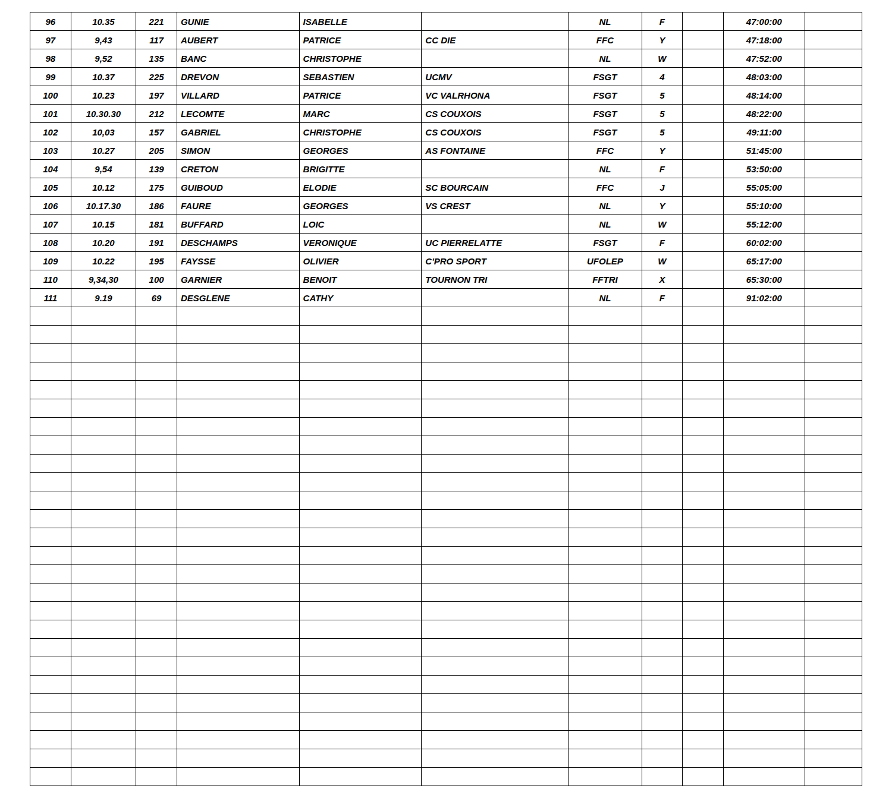| 96 | 10.35 | 221 | GUNIE | ISABELLE | | NL | F | | 47:00:00 | |
| 97 | 9,43 | 117 | AUBERT | PATRICE | CC DIE | FFC | Y | | 47:18:00 | |
| 98 | 9,52 | 135 | BANC | CHRISTOPHE | | NL | W | | 47:52:00 | |
| 99 | 10.37 | 225 | DREVON | SEBASTIEN | UCMV | FSGT | 4 | | 48:03:00 | |
| 100 | 10.23 | 197 | VILLARD | PATRICE | VC VALRHONA | FSGT | 5 | | 48:14:00 | |
| 101 | 10.30.30 | 212 | LECOMTE | MARC | CS COUXOIS | FSGT | 5 | | 48:22:00 | |
| 102 | 10,03 | 157 | GABRIEL | CHRISTOPHE | CS COUXOIS | FSGT | 5 | | 49:11:00 | |
| 103 | 10.27 | 205 | SIMON | GEORGES | AS FONTAINE | FFC | Y | | 51:45:00 | |
| 104 | 9,54 | 139 | CRETON | BRIGITTE | | NL | F | | 53:50:00 | |
| 105 | 10.12 | 175 | GUIBOUD | ELODIE | SC BOURCAIN | FFC | J | | 55:05:00 | |
| 106 | 10.17.30 | 186 | FAURE | GEORGES | VS CREST | NL | Y | | 55:10:00 | |
| 107 | 10.15 | 181 | BUFFARD | LOIC | | NL | W | | 55:12:00 | |
| 108 | 10.20 | 191 | DESCHAMPS | VERONIQUE | UC PIERRELATTE | FSGT | F | | 60:02:00 | |
| 109 | 10.22 | 195 | FAYSSE | OLIVIER | C'PRO SPORT | UFOLEP | W | | 65:17:00 | |
| 110 | 9,34,30 | 100 | GARNIER | BENOIT | TOURNON TRI | FFTRI | X | | 65:30:00 | |
| 111 | 9.19 | 69 | DESGLENE | CATHY | | NL | F | | 91:02:00 | |